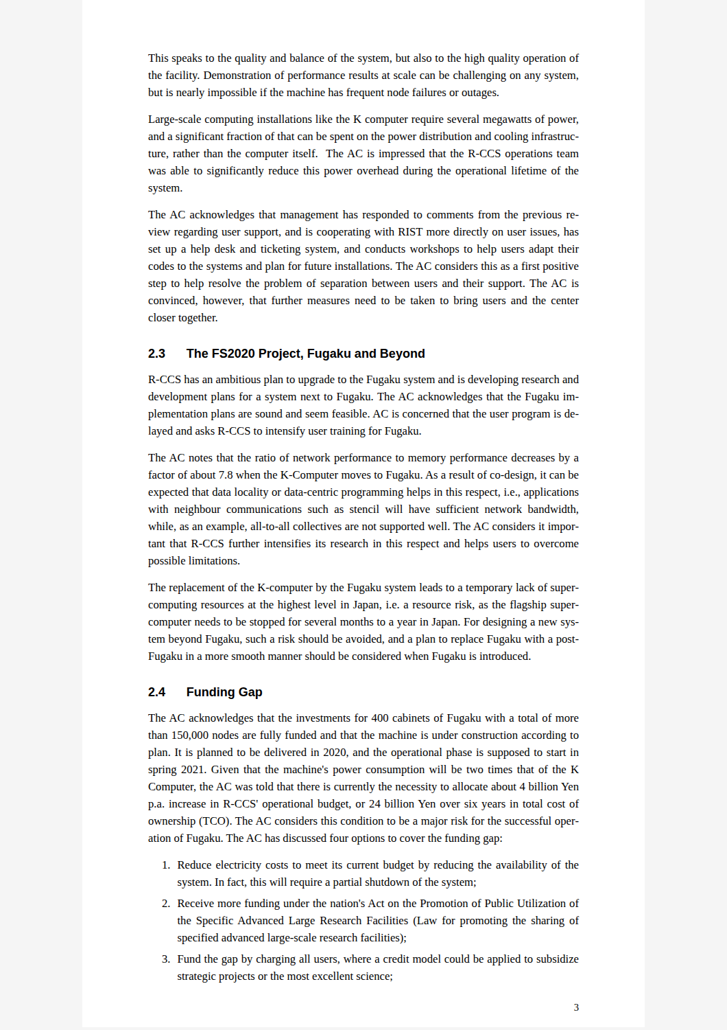This speaks to the quality and balance of the system, but also to the high quality operation of the facility. Demonstration of performance results at scale can be challenging on any system, but is nearly impossible if the machine has frequent node failures or outages.
Large-scale computing installations like the K computer require several megawatts of power, and a significant fraction of that can be spent on the power distribution and cooling infrastructure, rather than the computer itself. The AC is impressed that the R-CCS operations team was able to significantly reduce this power overhead during the operational lifetime of the system.
The AC acknowledges that management has responded to comments from the previous review regarding user support, and is cooperating with RIST more directly on user issues, has set up a help desk and ticketing system, and conducts workshops to help users adapt their codes to the systems and plan for future installations. The AC considers this as a first positive step to help resolve the problem of separation between users and their support. The AC is convinced, however, that further measures need to be taken to bring users and the center closer together.
2.3 The FS2020 Project, Fugaku and Beyond
R-CCS has an ambitious plan to upgrade to the Fugaku system and is developing research and development plans for a system next to Fugaku. The AC acknowledges that the Fugaku implementation plans are sound and seem feasible. AC is concerned that the user program is delayed and asks R-CCS to intensify user training for Fugaku.
The AC notes that the ratio of network performance to memory performance decreases by a factor of about 7.8 when the K-Computer moves to Fugaku. As a result of co-design, it can be expected that data locality or data-centric programming helps in this respect, i.e., applications with neighbour communications such as stencil will have sufficient network bandwidth, while, as an example, all-to-all collectives are not supported well. The AC considers it important that R-CCS further intensifies its research in this respect and helps users to overcome possible limitations.
The replacement of the K-computer by the Fugaku system leads to a temporary lack of supercomputing resources at the highest level in Japan, i.e. a resource risk, as the flagship supercomputer needs to be stopped for several months to a year in Japan. For designing a new system beyond Fugaku, such a risk should be avoided, and a plan to replace Fugaku with a post-Fugaku in a more smooth manner should be considered when Fugaku is introduced.
2.4 Funding Gap
The AC acknowledges that the investments for 400 cabinets of Fugaku with a total of more than 150,000 nodes are fully funded and that the machine is under construction according to plan. It is planned to be delivered in 2020, and the operational phase is supposed to start in spring 2021. Given that the machine's power consumption will be two times that of the K Computer, the AC was told that there is currently the necessity to allocate about 4 billion Yen p.a. increase in R-CCS' operational budget, or 24 billion Yen over six years in total cost of ownership (TCO). The AC considers this condition to be a major risk for the successful operation of Fugaku. The AC has discussed four options to cover the funding gap:
Reduce electricity costs to meet its current budget by reducing the availability of the system. In fact, this will require a partial shutdown of the system;
Receive more funding under the nation's Act on the Promotion of Public Utilization of the Specific Advanced Large Research Facilities (Law for promoting the sharing of specified advanced large-scale research facilities);
Fund the gap by charging all users, where a credit model could be applied to subsidize strategic projects or the most excellent science;
3